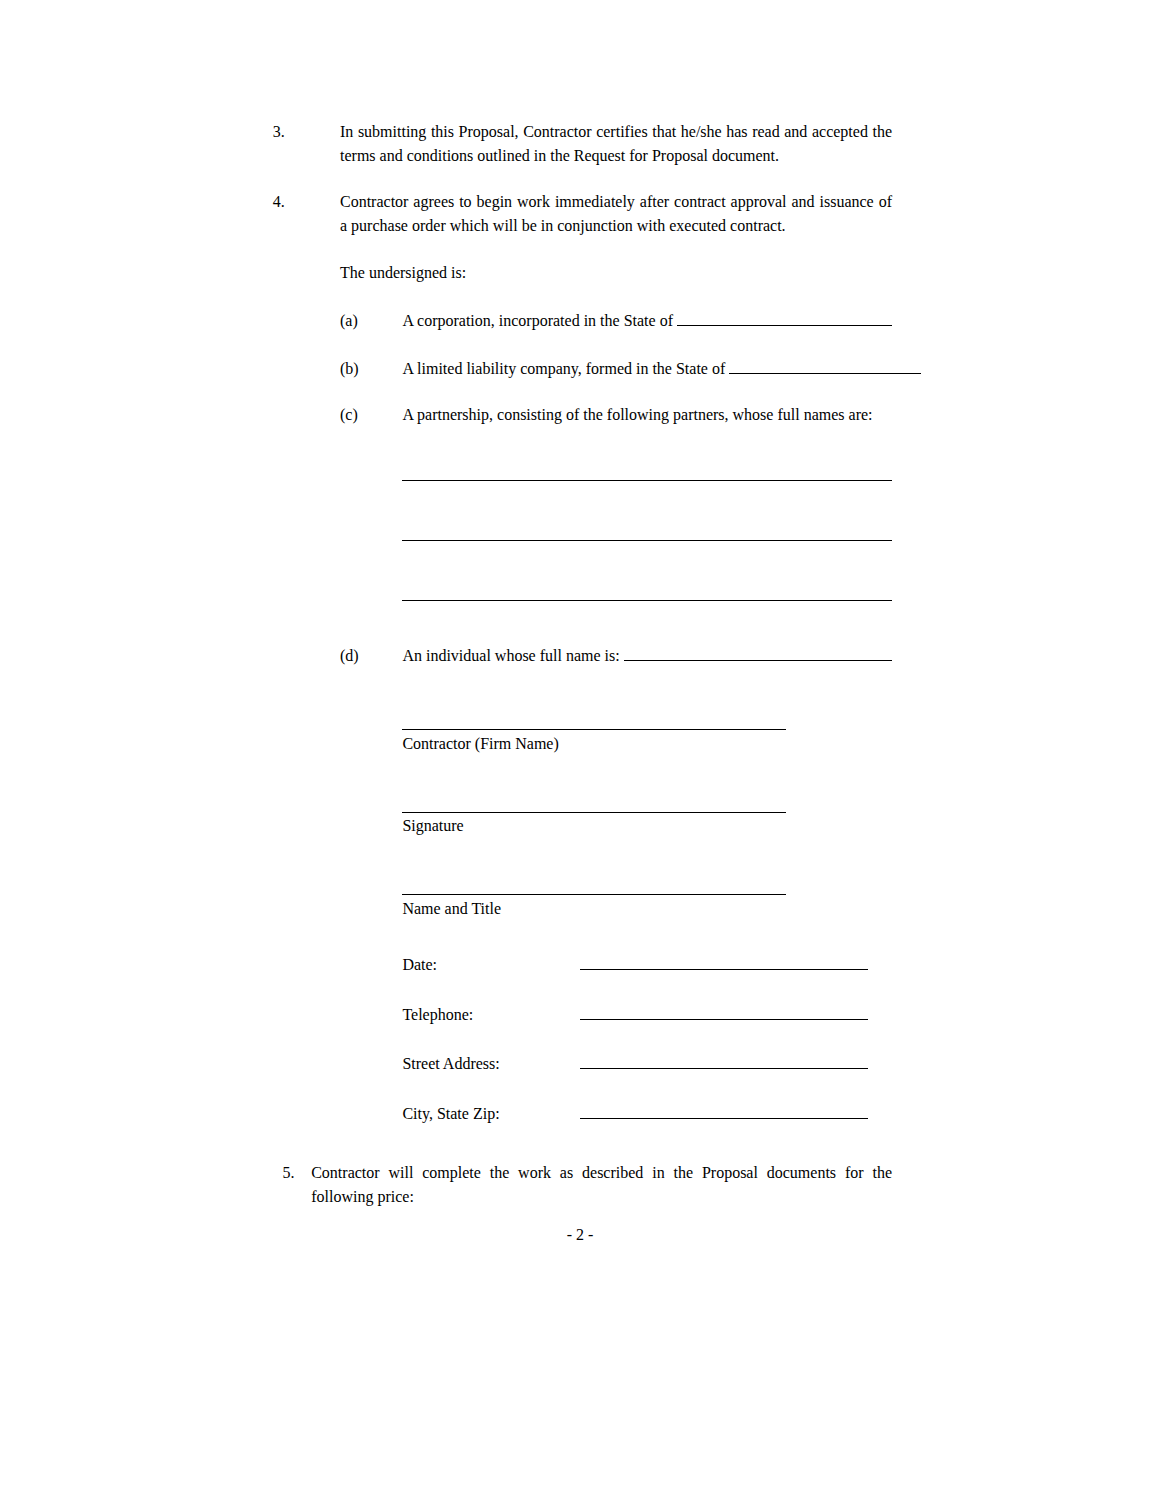3.
In submitting this Proposal, Contractor certifies that he/she has read and accepted the terms and conditions outlined in the Request for Proposal document.
4.
Contractor agrees to begin work immediately after contract approval and issuance of a purchase order which will be in conjunction with executed contract.
The undersigned is:
(a)
A corporation, incorporated in the State of
(b)
A limited liability company, formed in the State of
(c)
A partnership, consisting of the following partners, whose full names are:
(d)
An individual whose full name is:
Contractor (Firm Name)
Signature
Name and Title
Date:
Telephone:
Street Address:
City, State Zip:
5.
Contractor will complete the work as described in the Proposal documents for the following price:
- 2 -